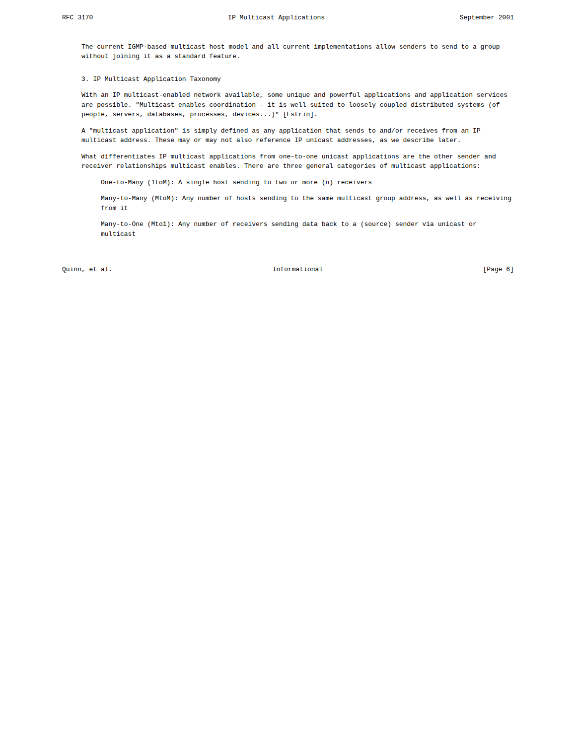RFC 3170 IP Multicast Applications September 2001
The current IGMP-based multicast host model and all current implementations allow senders to send to a group without joining it as a standard feature.
3. IP Multicast Application Taxonomy
With an IP multicast-enabled network available, some unique and powerful applications and application services are possible. "Multicast enables coordination - it is well suited to loosely coupled distributed systems (of people, servers, databases, processes, devices...)" [Estrin].
A "multicast application" is simply defined as any application that sends to and/or receives from an IP multicast address. These may or may not also reference IP unicast addresses, as we describe later.
What differentiates IP multicast applications from one-to-one unicast applications are the other sender and receiver relationships multicast enables. There are three general categories of multicast applications:
One-to-Many (1toM): A single host sending to two or more (n) receivers
Many-to-Many (MtoM): Any number of hosts sending to the same multicast group address, as well as receiving from it
Many-to-One (Mto1): Any number of receivers sending data back to a (source) sender via unicast or multicast
Quinn, et al. Informational [Page 6]